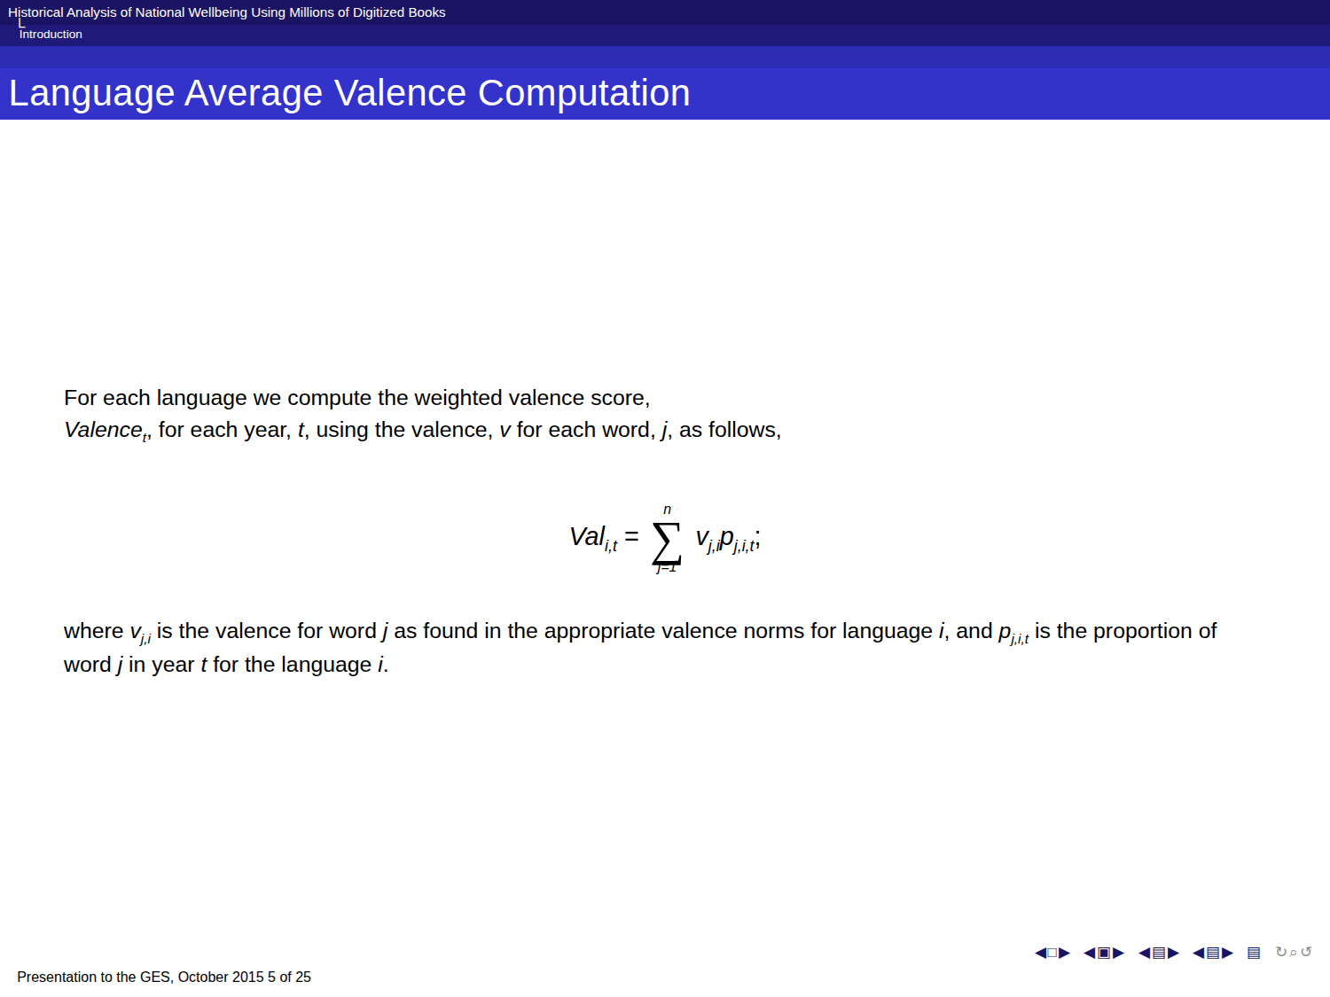Historical Analysis of National Wellbeing Using Millions of Digitized Books
└Introduction
Language Average Valence Computation
For each language we compute the weighted valence score,
Valencet, for each year, t, using the valence, v for each word, j, as follows,
Vali,t = n ∑ j=1 vj,ipj,i,t;
where vj,i is the valence for word j as found in the appropriate valence norms for language i, and pj,i,t is the proportion of word j in year t for the language i.
◀□▶ ◀▣▶ ◀▤▶ ◀▤▶ ▤ ↻⌕↺
Presentation to the GES, October 2015 5 of 25